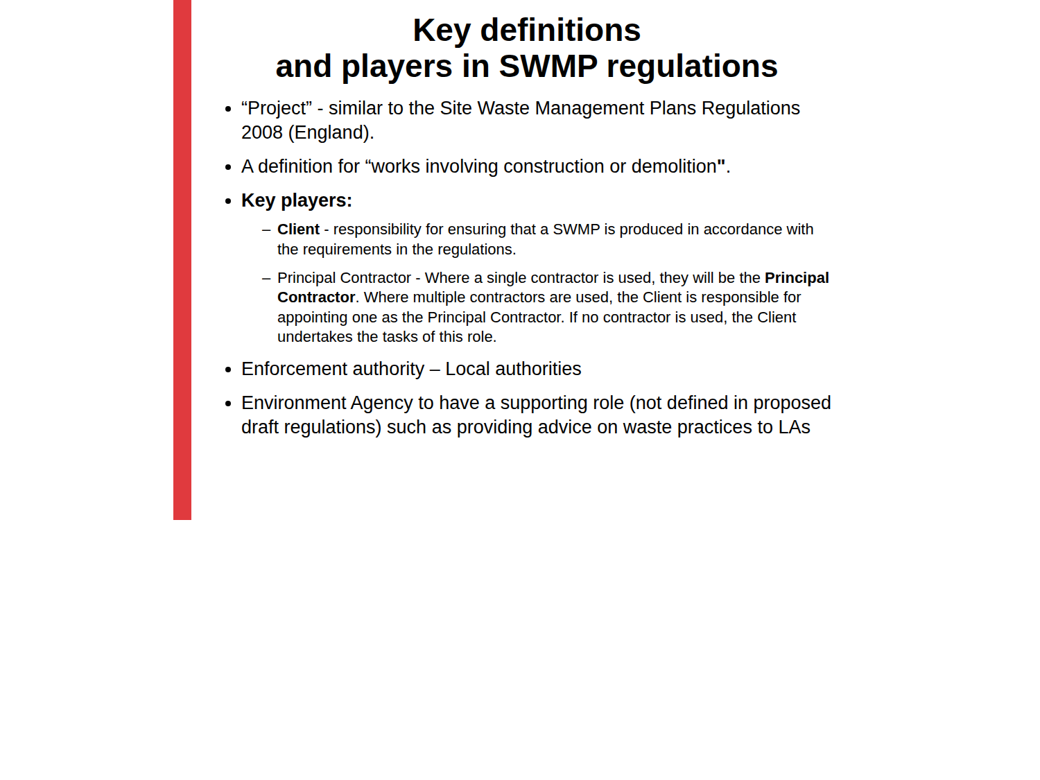Key definitions
and players in SWMP regulations
“Project” - similar to the Site Waste Management Plans Regulations 2008 (England).
A definition for “works involving construction or demolition".
Key players:
Client - responsibility for ensuring that a SWMP is produced in accordance with the requirements in the regulations.
Principal Contractor - Where a single contractor is used, they will be the Principal Contractor. Where multiple contractors are used, the Client is responsible for appointing one as the Principal Contractor. If no contractor is used, the Client undertakes the tasks of this role.
Enforcement authority – Local authorities
Environment Agency to have a supporting role (not defined in proposed draft regulations) such as providing advice on waste practices to LAs